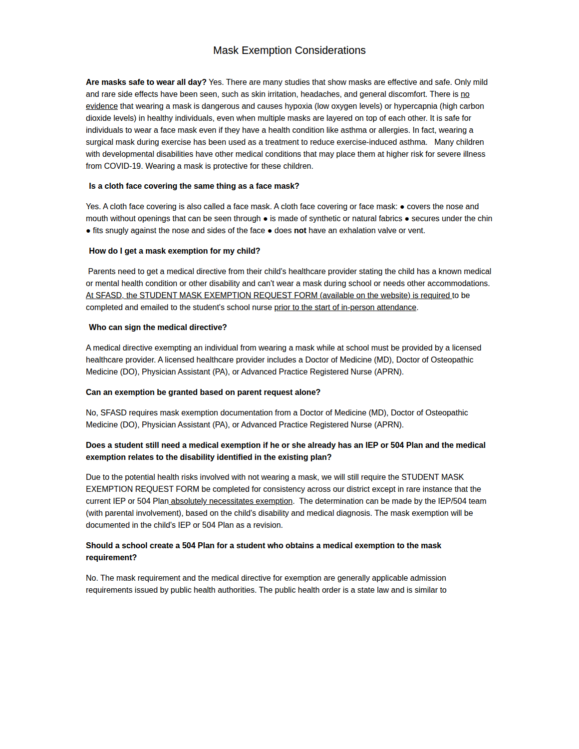Mask Exemption Considerations
Are masks safe to wear all day? Yes. There are many studies that show masks are effective and safe. Only mild and rare side effects have been seen, such as skin irritation, headaches, and general discomfort. There is no evidence that wearing a mask is dangerous and causes hypoxia (low oxygen levels) or hypercapnia (high carbon dioxide levels) in healthy individuals, even when multiple masks are layered on top of each other. It is safe for individuals to wear a face mask even if they have a health condition like asthma or allergies. In fact, wearing a surgical mask during exercise has been used as a treatment to reduce exercise-induced asthma. Many children with developmental disabilities have other medical conditions that may place them at higher risk for severe illness from COVID-19. Wearing a mask is protective for these children.
Is a cloth face covering the same thing as a face mask?
Yes. A cloth face covering is also called a face mask. A cloth face covering or face mask: ● covers the nose and mouth without openings that can be seen through ● is made of synthetic or natural fabrics ● secures under the chin ● fits snugly against the nose and sides of the face ● does not have an exhalation valve or vent.
How do I get a mask exemption for my child?
Parents need to get a medical directive from their child's healthcare provider stating the child has a known medical or mental health condition or other disability and can't wear a mask during school or needs other accommodations. At SFASD, the STUDENT MASK EXEMPTION REQUEST FORM (available on the website) is required to be completed and emailed to the student's school nurse prior to the start of in-person attendance.
Who can sign the medical directive?
A medical directive exempting an individual from wearing a mask while at school must be provided by a licensed healthcare provider. A licensed healthcare provider includes a Doctor of Medicine (MD), Doctor of Osteopathic Medicine (DO), Physician Assistant (PA), or Advanced Practice Registered Nurse (APRN).
Can an exemption be granted based on parent request alone?
No, SFASD requires mask exemption documentation from a Doctor of Medicine (MD), Doctor of Osteopathic Medicine (DO), Physician Assistant (PA), or Advanced Practice Registered Nurse (APRN).
Does a student still need a medical exemption if he or she already has an IEP or 504 Plan and the medical exemption relates to the disability identified in the existing plan?
Due to the potential health risks involved with not wearing a mask, we will still require the STUDENT MASK EXEMPTION REQUEST FORM be completed for consistency across our district except in rare instance that the current IEP or 504 Plan absolutely necessitates exemption. The determination can be made by the IEP/504 team (with parental involvement), based on the child's disability and medical diagnosis. The mask exemption will be documented in the child's IEP or 504 Plan as a revision.
Should a school create a 504 Plan for a student who obtains a medical exemption to the mask requirement?
No. The mask requirement and the medical directive for exemption are generally applicable admission requirements issued by public health authorities. The public health order is a state law and is similar to